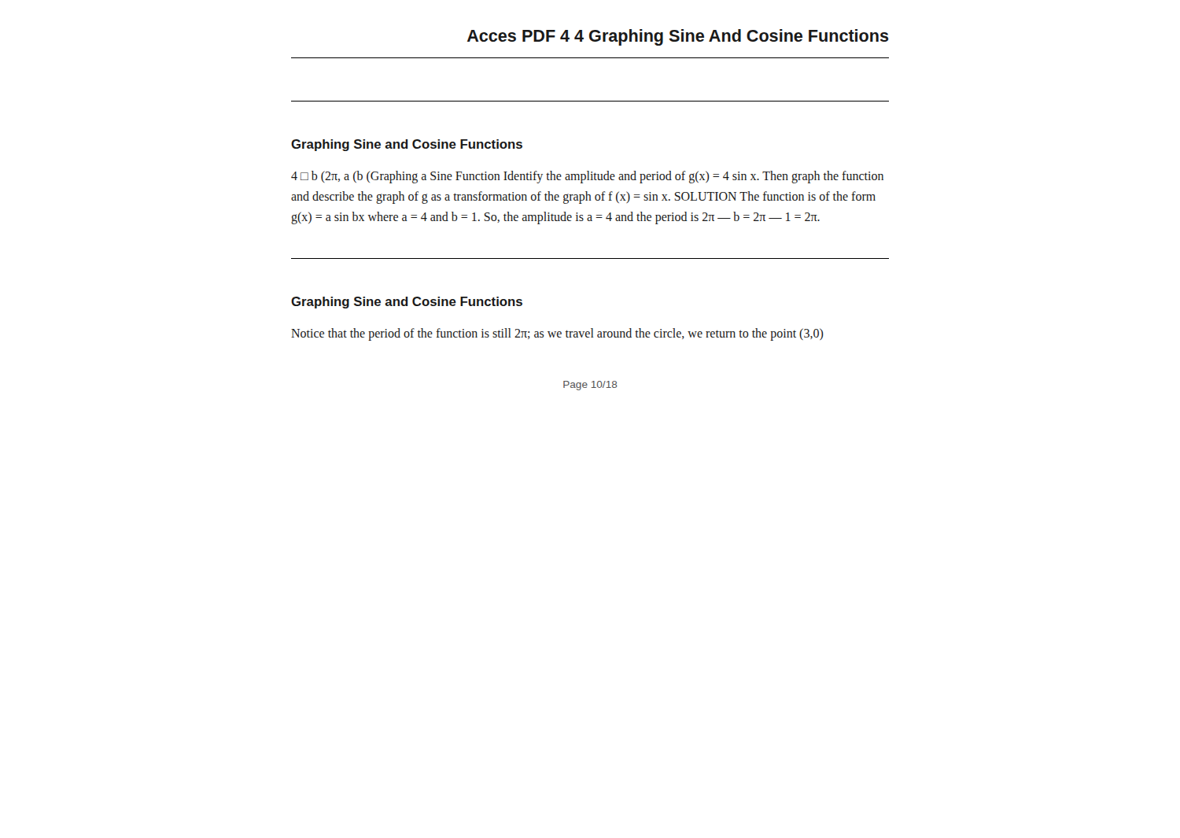Acces PDF 4 4 Graphing Sine And Cosine Functions
Graphing Sine and Cosine Functions
4 □ b (2π, a (b (Graphing a Sine Function Identify the amplitude and period of g(x) = 4 sin x. Then graph the function and describe the graph of g as a transformation of the graph of f (x) = sin x. SOLUTION The function is of the form g(x) = a sin bx where a = 4 and b = 1. So, the amplitude is a = 4 and the period is 2π — b = 2π — 1 = 2π.
Graphing Sine and Cosine Functions
Notice that the period of the function is still 2π; as we travel around the circle, we return to the point (3,0)
Page 10/18